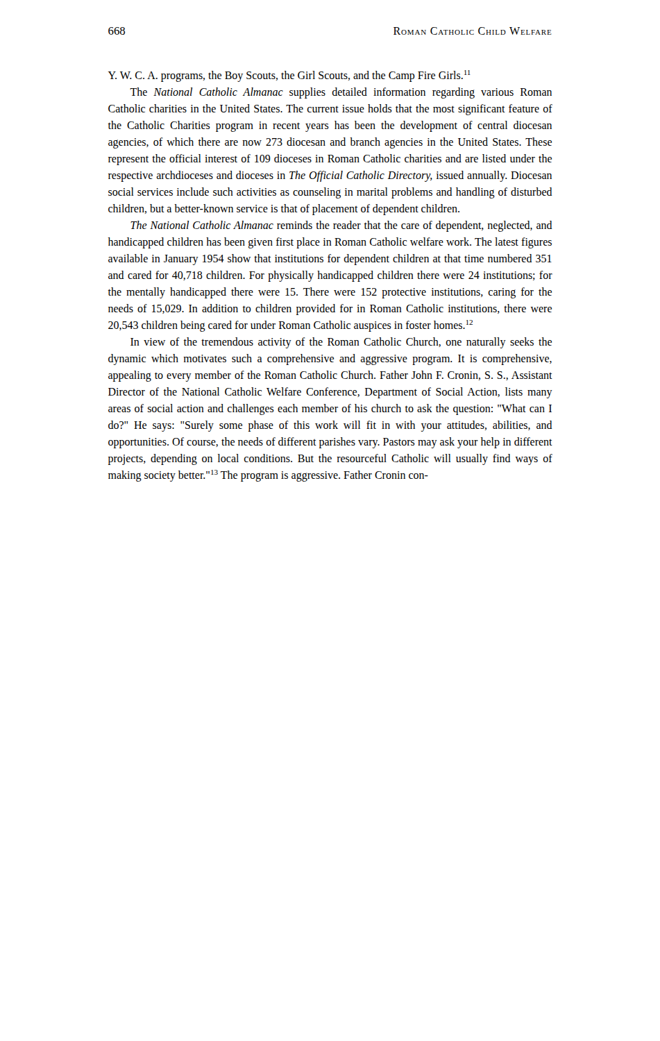668 Roman Catholic Child Welfare
Y. W. C. A. programs, the Boy Scouts, the Girl Scouts, and the Camp Fire Girls.11
The National Catholic Almanac supplies detailed information regarding various Roman Catholic charities in the United States. The current issue holds that the most significant feature of the Catholic Charities program in recent years has been the development of central diocesan agencies, of which there are now 273 diocesan and branch agencies in the United States. These represent the official interest of 109 dioceses in Roman Catholic charities and are listed under the respective archdioceses and dioceses in The Official Catholic Directory, issued annually. Diocesan social services include such activities as counseling in marital problems and handling of disturbed children, but a better-known service is that of placement of dependent children.
The National Catholic Almanac reminds the reader that the care of dependent, neglected, and handicapped children has been given first place in Roman Catholic welfare work. The latest figures available in January 1954 show that institutions for dependent children at that time numbered 351 and cared for 40,718 children. For physically handicapped children there were 24 institutions; for the mentally handicapped there were 15. There were 152 protective institutions, caring for the needs of 15,029. In addition to children provided for in Roman Catholic institutions, there were 20,543 children being cared for under Roman Catholic auspices in foster homes.12
In view of the tremendous activity of the Roman Catholic Church, one naturally seeks the dynamic which motivates such a comprehensive and aggressive program. It is comprehensive, appealing to every member of the Roman Catholic Church. Father John F. Cronin, S. S., Assistant Director of the National Catholic Welfare Conference, Department of Social Action, lists many areas of social action and challenges each member of his church to ask the question: "What can I do?" He says: "Surely some phase of this work will fit in with your attitudes, abilities, and opportunities. Of course, the needs of different parishes vary. Pastors may ask your help in different projects, depending on local conditions. But the resourceful Catholic will usually find ways of making society better."13 The program is aggressive. Father Cronin con-